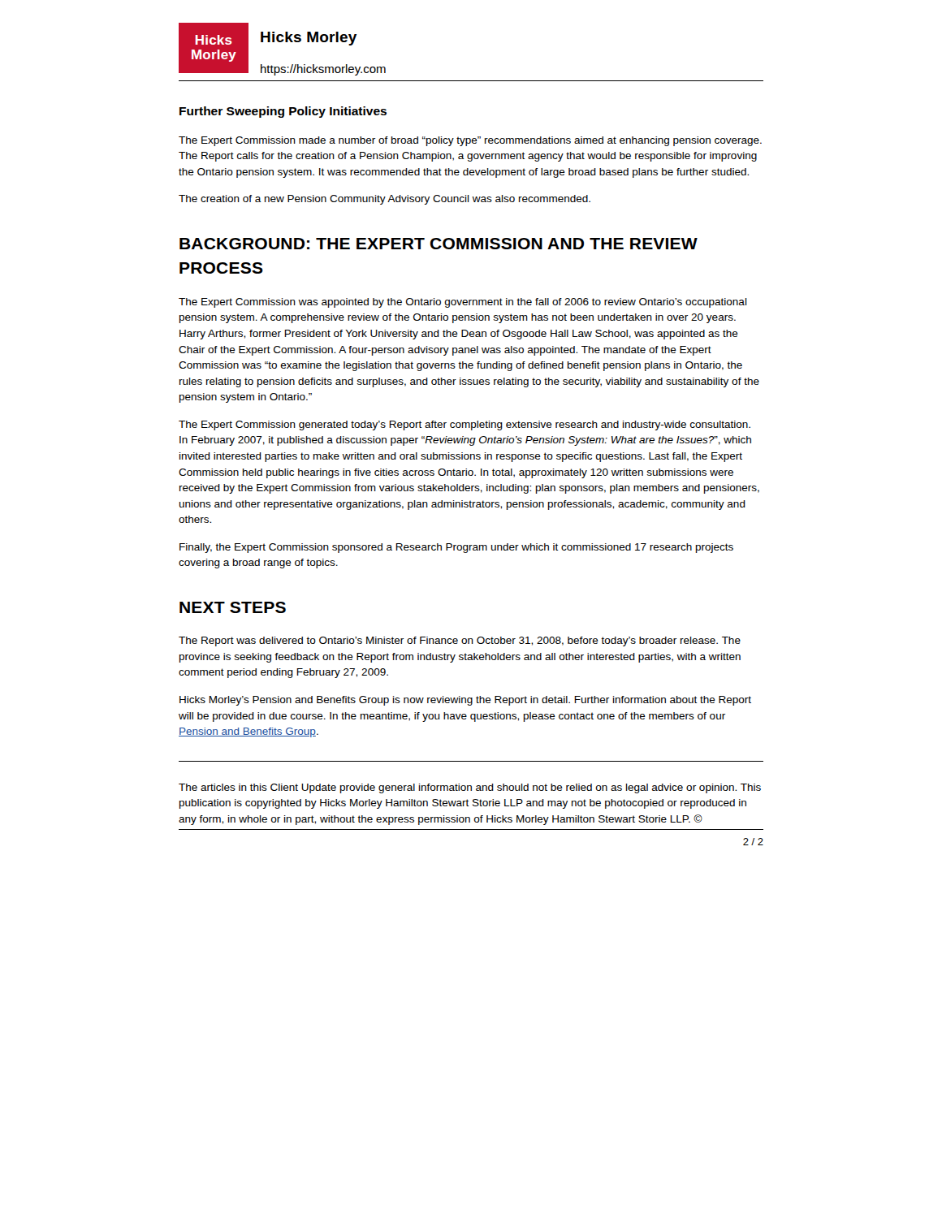Hicks Morley
Hicks Morley
https://hicksmorley.com
Further Sweeping Policy Initiatives
The Expert Commission made a number of broad “policy type” recommendations aimed at enhancing pension coverage. The Report calls for the creation of a Pension Champion, a government agency that would be responsible for improving the Ontario pension system. It was recommended that the development of large broad based plans be further studied.
The creation of a new Pension Community Advisory Council was also recommended.
Background: The Expert Commission and the Review Process
The Expert Commission was appointed by the Ontario government in the fall of 2006 to review Ontario’s occupational pension system. A comprehensive review of the Ontario pension system has not been undertaken in over 20 years. Harry Arthurs, former President of York University and the Dean of Osgoode Hall Law School, was appointed as the Chair of the Expert Commission. A four-person advisory panel was also appointed. The mandate of the Expert Commission was “to examine the legislation that governs the funding of defined benefit pension plans in Ontario, the rules relating to pension deficits and surpluses, and other issues relating to the security, viability and sustainability of the pension system in Ontario.”
The Expert Commission generated today’s Report after completing extensive research and industry-wide consultation. In February 2007, it published a discussion paper “Reviewing Ontario’s Pension System: What are the Issues?”, which invited interested parties to make written and oral submissions in response to specific questions. Last fall, the Expert Commission held public hearings in five cities across Ontario. In total, approximately 120 written submissions were received by the Expert Commission from various stakeholders, including: plan sponsors, plan members and pensioners, unions and other representative organizations, plan administrators, pension professionals, academic, community and others.
Finally, the Expert Commission sponsored a Research Program under which it commissioned 17 research projects covering a broad range of topics.
Next Steps
The Report was delivered to Ontario’s Minister of Finance on October 31, 2008, before today’s broader release. The province is seeking feedback on the Report from industry stakeholders and all other interested parties, with a written comment period ending February 27, 2009.
Hicks Morley’s Pension and Benefits Group is now reviewing the Report in detail. Further information about the Report will be provided in due course. In the meantime, if you have questions, please contact one of the members of our Pension and Benefits Group.
The articles in this Client Update provide general information and should not be relied on as legal advice or opinion. This publication is copyrighted by Hicks Morley Hamilton Stewart Storie LLP and may not be photocopied or reproduced in any form, in whole or in part, without the express permission of Hicks Morley Hamilton Stewart Storie LLP. ©
2 / 2